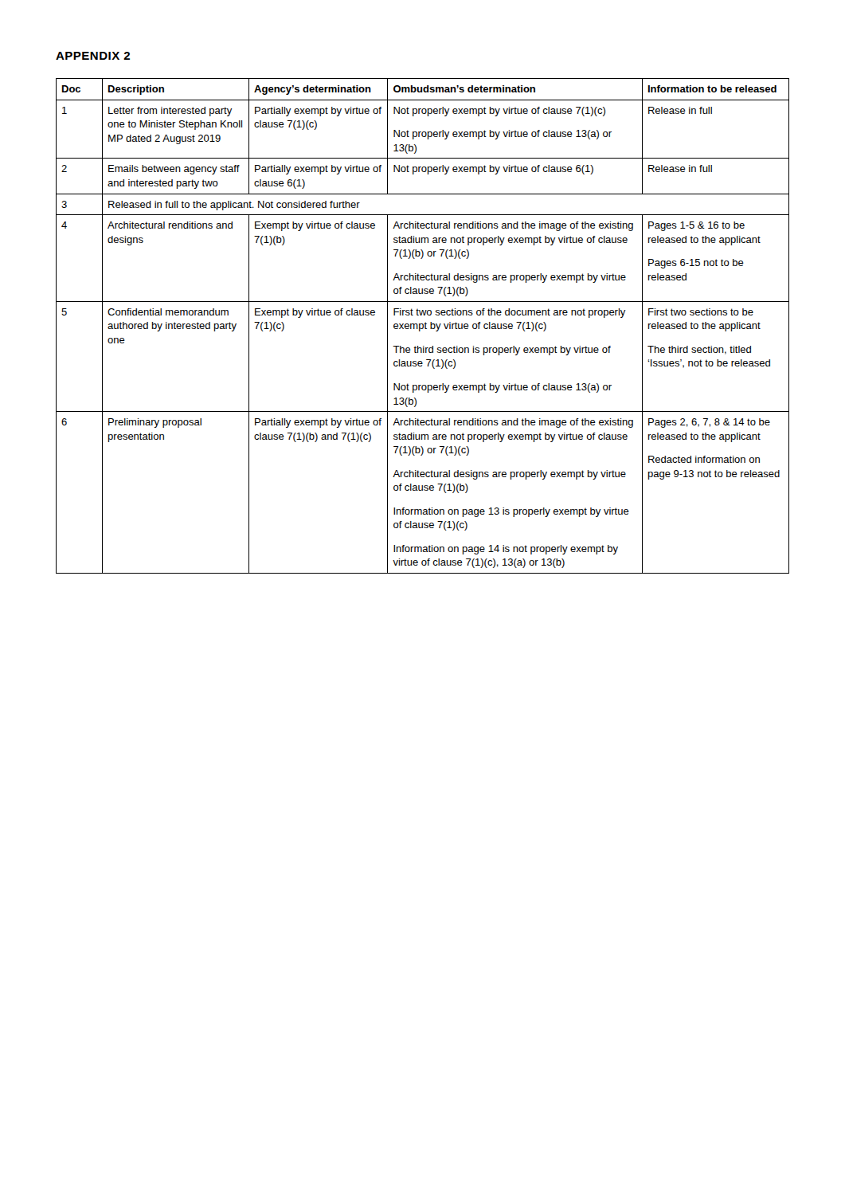APPENDIX 2
| Doc | Description | Agency’s determination | Ombudsman’s determination | Information to be released |
| --- | --- | --- | --- | --- |
| 1 | Letter from interested party one to Minister Stephan Knoll MP dated 2 August 2019 | Partially exempt by virtue of clause 7(1)(c) | Not properly exempt by virtue of clause 7(1)(c) Not properly exempt by virtue of clause 13(a) or 13(b) | Release in full |
| 2 | Emails between agency staff and interested party two | Partially exempt by virtue of clause 6(1) | Not properly exempt by virtue of clause 6(1) | Release in full |
| 3 | Released in full to the applicant. Not considered further |
| 4 | Architectural renditions and designs | Exempt by virtue of clause 7(1)(b) | Architectural renditions and the image of the existing stadium are not properly exempt by virtue of clause 7(1)(b) or 7(1)(c) Architectural designs are properly exempt by virtue of clause 7(1)(b) | Pages 1-5 & 16 to be released to the applicant Pages 6-15 not to be released |
| 5 | Confidential memorandum authored by interested party one | Exempt by virtue of clause 7(1)(c) | First two sections of the document are not properly exempt by virtue of clause 7(1)(c) The third section is properly exempt by virtue of clause 7(1)(c) Not properly exempt by virtue of clause 13(a) or 13(b) | First two sections to be released to the applicant The third section, titled ‘Issues’, not to be released |
| 6 | Preliminary proposal presentation | Partially exempt by virtue of clause 7(1)(b) and 7(1)(c) | Architectural renditions and the image of the existing stadium are not properly exempt by virtue of clause 7(1)(b) or 7(1)(c) Architectural designs are properly exempt by virtue of clause 7(1)(b) Information on page 13 is properly exempt by virtue of clause 7(1)(c) Information on page 14 is not properly exempt by virtue of clause 7(1)(c), 13(a) or 13(b) | Pages 2, 6, 7, 8 & 14 to be released to the applicant Redacted information on page 9-13 not to be released |